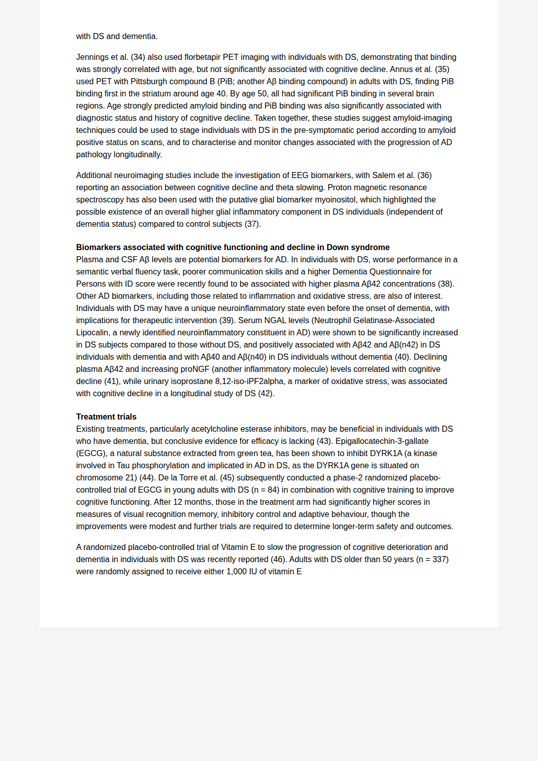with DS and dementia.
Jennings et al. (34) also used florbetapir PET imaging with individuals with DS, demonstrating that binding was strongly correlated with age, but not significantly associated with cognitive decline. Annus et al. (35) used PET with Pittsburgh compound B (PiB; another Aβ binding compound) in adults with DS, finding PiB binding first in the striatum around age 40. By age 50, all had significant PiB binding in several brain regions. Age strongly predicted amyloid binding and PiB binding was also significantly associated with diagnostic status and history of cognitive decline. Taken together, these studies suggest amyloid-imaging techniques could be used to stage individuals with DS in the pre-symptomatic period according to amyloid positive status on scans, and to characterise and monitor changes associated with the progression of AD pathology longitudinally.
Additional neuroimaging studies include the investigation of EEG biomarkers, with Salem et al. (36) reporting an association between cognitive decline and theta slowing. Proton magnetic resonance spectroscopy has also been used with the putative glial biomarker myoinositol, which highlighted the possible existence of an overall higher glial inflammatory component in DS individuals (independent of dementia status) compared to control subjects (37).
Biomarkers associated with cognitive functioning and decline in Down syndrome
Plasma and CSF Aβ levels are potential biomarkers for AD. In individuals with DS, worse performance in a semantic verbal fluency task, poorer communication skills and a higher Dementia Questionnaire for Persons with ID score were recently found to be associated with higher plasma Aβ42 concentrations (38). Other AD biomarkers, including those related to inflammation and oxidative stress, are also of interest. Individuals with DS may have a unique neuroinflammatory state even before the onset of dementia, with implications for therapeutic intervention (39). Serum NGAL levels (Neutrophil Gelatinase-Associated Lipocalin, a newly identified neuroinflammatory constituent in AD) were shown to be significantly increased in DS subjects compared to those without DS, and positively associated with Aβ42 and Aβ(n42) in DS individuals with dementia and with Aβ40 and Aβ(n40) in DS individuals without dementia (40). Declining plasma Aβ42 and increasing proNGF (another inflammatory molecule) levels correlated with cognitive decline (41), while urinary isoprostane 8,12-iso-iPF2alpha, a marker of oxidative stress, was associated with cognitive decline in a longitudinal study of DS (42).
Treatment trials
Existing treatments, particularly acetylcholine esterase inhibitors, may be beneficial in individuals with DS who have dementia, but conclusive evidence for efficacy is lacking (43). Epigallocatechin-3-gallate (EGCG), a natural substance extracted from green tea, has been shown to inhibit DYRK1A (a kinase involved in Tau phosphorylation and implicated in AD in DS, as the DYRK1A gene is situated on chromosome 21) (44). De la Torre et al. (45) subsequently conducted a phase-2 randomized placebo-controlled trial of EGCG in young adults with DS (n = 84) in combination with cognitive training to improve cognitive functioning. After 12 months, those in the treatment arm had significantly higher scores in measures of visual recognition memory, inhibitory control and adaptive behaviour, though the improvements were modest and further trials are required to determine longer-term safety and outcomes.
A randomized placebo-controlled trial of Vitamin E to slow the progression of cognitive deterioration and dementia in individuals with DS was recently reported (46). Adults with DS older than 50 years (n = 337) were randomly assigned to receive either 1,000 IU of vitamin E